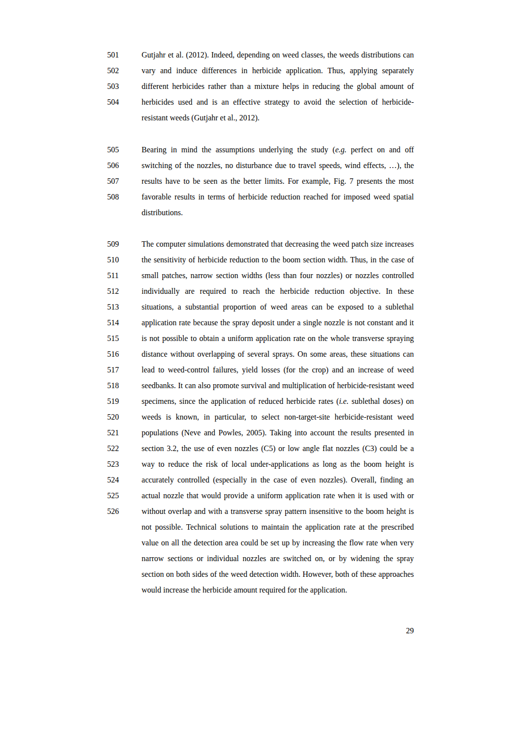501 502 503 504
Gutjahr et al. (2012). Indeed, depending on weed classes, the weeds distributions can vary and induce differences in herbicide application. Thus, applying separately different herbicides rather than a mixture helps in reducing the global amount of herbicides used and is an effective strategy to avoid the selection of herbicide-resistant weeds (Gutjahr et al., 2012).
505 506 507 508
Bearing in mind the assumptions underlying the study (e.g. perfect on and off switching of the nozzles, no disturbance due to travel speeds, wind effects, …), the results have to be seen as the better limits. For example, Fig. 7 presents the most favorable results in terms of herbicide reduction reached for imposed weed spatial distributions.
509 510 511 512 513 514 515 516 517 518 519 520 521 522 523 524 525 526
The computer simulations demonstrated that decreasing the weed patch size increases the sensitivity of herbicide reduction to the boom section width. Thus, in the case of small patches, narrow section widths (less than four nozzles) or nozzles controlled individually are required to reach the herbicide reduction objective. In these situations, a substantial proportion of weed areas can be exposed to a sublethal application rate because the spray deposit under a single nozzle is not constant and it is not possible to obtain a uniform application rate on the whole transverse spraying distance without overlapping of several sprays. On some areas, these situations can lead to weed-control failures, yield losses (for the crop) and an increase of weed seedbanks. It can also promote survival and multiplication of herbicide-resistant weed specimens, since the application of reduced herbicide rates (i.e. sublethal doses) on weeds is known, in particular, to select non-target-site herbicide-resistant weed populations (Neve and Powles, 2005). Taking into account the results presented in section 3.2, the use of even nozzles (C5) or low angle flat nozzles (C3) could be a way to reduce the risk of local under-applications as long as the boom height is accurately controlled (especially in the case of even nozzles). Overall, finding an actual nozzle that would provide a uniform application rate when it is used with or without overlap and with a transverse spray pattern insensitive to the boom height is not possible. Technical solutions to maintain the application rate at the prescribed value on all the detection area could be set up by increasing the flow rate when very narrow sections or individual nozzles are switched on, or by widening the spray section on both sides of the weed detection width. However, both of these approaches would increase the herbicide amount required for the application.
29